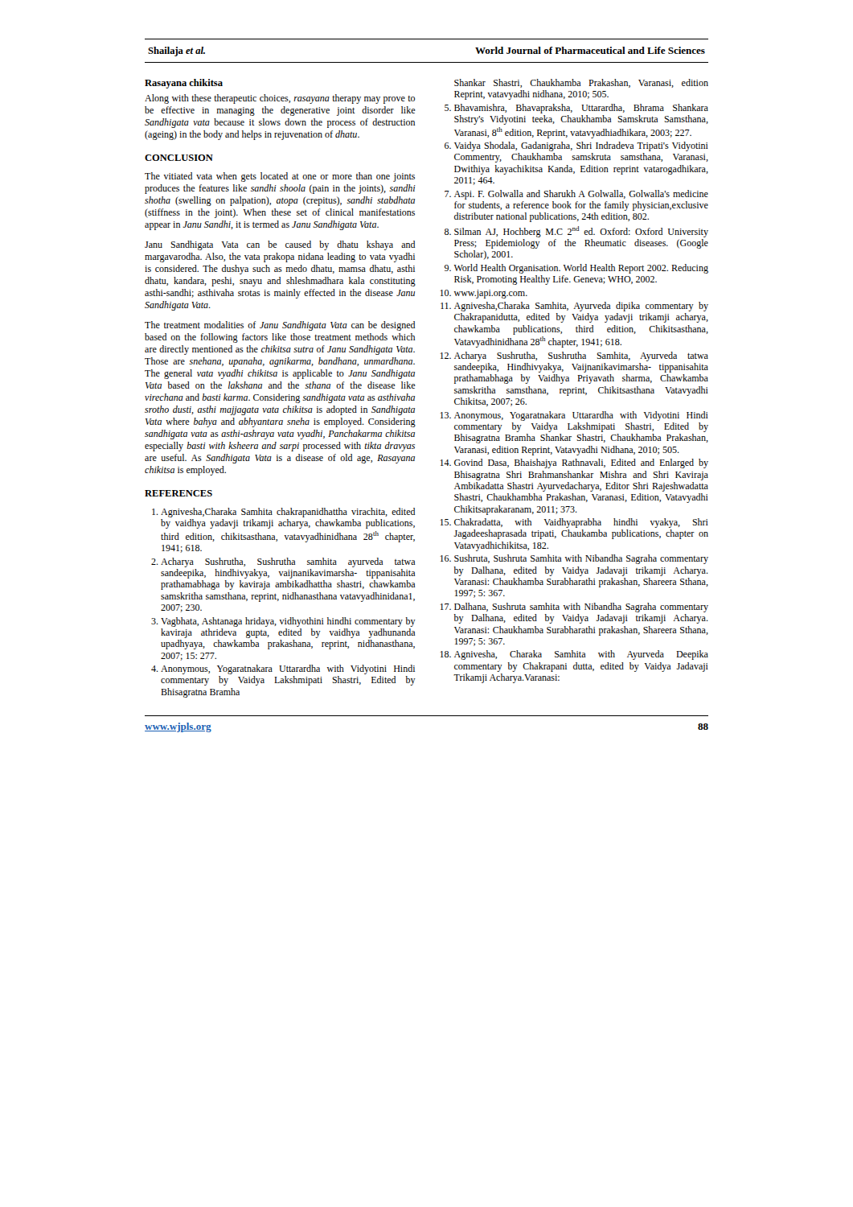Shailaja et al.
World Journal of Pharmaceutical and Life Sciences
Rasayana chikitsa
Along with these therapeutic choices, rasayana therapy may prove to be effective in managing the degenerative joint disorder like Sandhigata vata because it slows down the process of destruction (ageing) in the body and helps in rejuvenation of dhatu.
CONCLUSION
The vitiated vata when gets located at one or more than one joints produces the features like sandhi shoola (pain in the joints), sandhi shotha (swelling on palpation), atopa (crepitus), sandhi stabdhata (stiffness in the joint). When these set of clinical manifestations appear in Janu Sandhi, it is termed as Janu Sandhigata Vata.
Janu Sandhigata Vata can be caused by dhatu kshaya and margavarodha. Also, the vata prakopa nidana leading to vata vyadhi is considered. The dushya such as medo dhatu, mamsa dhatu, asthi dhatu, kandara, peshi, snayu and shleshmadhara kala constituting asthi-sandhi; asthivaha srotas is mainly effected in the disease Janu Sandhigata Vata.
The treatment modalities of Janu Sandhigata Vata can be designed based on the following factors like those treatment methods which are directly mentioned as the chikitsa sutra of Janu Sandhigata Vata. Those are snehana, upanaha, agnikarma, bandhana, unmardhana. The general vata vyadhi chikitsa is applicable to Janu Sandhigata Vata based on the lakshana and the sthana of the disease like virechana and basti karma. Considering sandhigata vata as asthivaha srotho dusti, asthi majjagata vata chikitsa is adopted in Sandhigata Vata where bahya and abhyantara sneha is employed. Considering sandhigata vata as asthi-ashraya vata vyadhi, Panchakarma chikitsa especially basti with ksheera and sarpi processed with tikta dravyas are useful. As Sandhigata Vata is a disease of old age, Rasayana chikitsa is employed.
REFERENCES
Agnivesha,Charaka Samhita chakrapanidhattha virachita, edited by vaidhya yadavji trikamji acharya, chawkamba publications, third edition, chikitsasthana, vatavyadhinidhana 28th chapter, 1941; 618.
Acharya Sushrutha, Sushrutha samhita ayurveda tatwa sandeepika, hindhivyakya, vaijnanikavimarsha- tippanisahita prathamabhaga by kaviraja ambikadhattha shastri, chawkamba samskritha samsthana, reprint, nidhanasthana vatavyadhinidana1, 2007; 230.
Vagbhata, Ashtanaga hridaya, vidhyothini hindhi commentary by kaviraja athrideva gupta, edited by vaidhya yadhunanda upadhyaya, chawkamba prakashana, reprint, nidhanasthana, 2007; 15: 277.
Anonymous, Yogaratnakara Uttarardha with Vidyotini Hindi commentary by Vaidya Lakshmipati Shastri, Edited by Bhisagratna Bramha
Shankar Shastri, Chaukhamba Prakashan, Varanasi, edition Reprint, vatavyadhi nidhana, 2010; 505.
Bhavamishra, Bhavapraksha, Uttarardha, Bhrama Shankara Shstry's Vidyotini teeka, Chaukhamba Samskruta Samsthana, Varanasi, 8th edition, Reprint, vatavyadhiadhikara, 2003; 227.
Vaidya Shodala, Gadanigraha, Shri Indradeva Tripati's Vidyotini Commentry, Chaukhamba samskruta samsthana, Varanasi, Dwithiya kayachikitsa Kanda, Edition reprint vatarogadhikara, 2011; 464.
Aspi. F. Golwalla and Sharukh A Golwalla, Golwalla's medicine for students, a reference book for the family physician,exclusive distributer national publications, 24th edition, 802.
Silman AJ, Hochberg M.C 2nd ed. Oxford: Oxford University Press; Epidemiology of the Rheumatic diseases. (Google Scholar), 2001.
World Health Organisation. World Health Report 2002. Reducing Risk, Promoting Healthy Life. Geneva; WHO, 2002.
www.japi.org.com.
Agnivesha,Charaka Samhita, Ayurveda dipika commentary by Chakrapanidutta, edited by Vaidya yadavji trikamji acharya, chawkamba publications, third edition, Chikitsasthana, Vatavyadhinidhana 28th chapter, 1941; 618.
Acharya Sushrutha, Sushrutha Samhita, Ayurveda tatwa sandeepika, Hindhivyakya, Vaijnanikavimarsha- tippanisahita prathamabhaga by Vaidhya Priyavath sharma, Chawkamba samskritha samsthana, reprint, Chikitsasthana Vatavyadhi Chikitsa, 2007; 26.
Anonymous, Yogaratnakara Uttarardha with Vidyotini Hindi commentary by Vaidya Lakshmipati Shastri, Edited by Bhisagratna Bramha Shankar Shastri, Chaukhamba Prakashan, Varanasi, edition Reprint, Vatavyadhi Nidhana, 2010; 505.
Govind Dasa, Bhaishajya Rathnavali, Edited and Enlarged by Bhisagratna Shri Brahmanshankar Mishra and Shri Kaviraja Ambikadatta Shastri Ayurvedacharya, Editor Shri Rajeshwadatta Shastri, Chaukhambha Prakashan, Varanasi, Edition, Vatavyadhi Chikitsaprakaranam, 2011; 373.
Chakradatta, with Vaidhyaprabha hindhi vyakya, Shri Jagadeeshaprasada tripati, Chaukamba publications, chapter on Vatavyadhichikitsa, 182.
Sushruta, Sushruta Samhita with Nibandha Sagraha commentary by Dalhana, edited by Vaidya Jadavaji trikamji Acharya. Varanasi: Chaukhamba Surabharathi prakashan, Shareera Sthana, 1997; 5: 367.
Dalhana, Sushruta samhita with Nibandha Sagraha commentary by Dalhana, edited by Vaidya Jadavaji trikamji Acharya. Varanasi: Chaukhamba Surabharathi prakashan, Shareera Sthana, 1997; 5: 367.
Agnivesha, Charaka Samhita with Ayurveda Deepika commentary by Chakrapani dutta, edited by Vaidya Jadavaji Trikamji Acharya.Varanasi:
www.wjpls.org
88